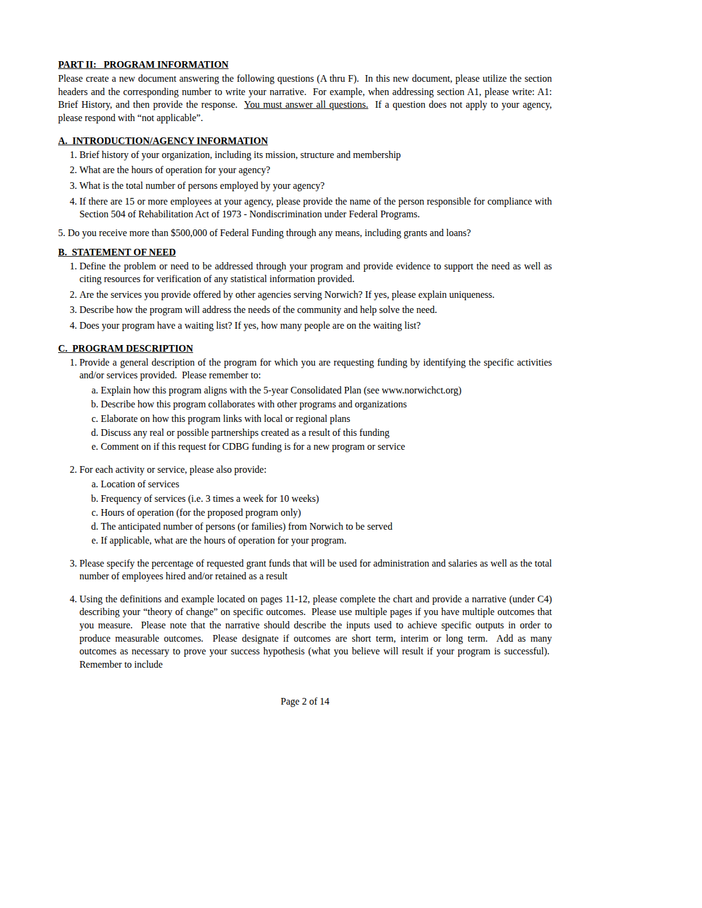PART II: PROGRAM INFORMATION
Please create a new document answering the following questions (A thru F). In this new document, please utilize the section headers and the corresponding number to write your narrative. For example, when addressing section A1, please write: A1: Brief History, and then provide the response. You must answer all questions. If a question does not apply to your agency, please respond with “not applicable”.
A. INTRODUCTION/AGENCY INFORMATION
Brief history of your organization, including its mission, structure and membership
What are the hours of operation for your agency?
What is the total number of persons employed by your agency?
If there are 15 or more employees at your agency, please provide the name of the person responsible for compliance with Section 504 of Rehabilitation Act of 1973 - Nondiscrimination under Federal Programs.
5. Do you receive more than $500,000 of Federal Funding through any means, including grants and loans?
B. STATEMENT OF NEED
Define the problem or need to be addressed through your program and provide evidence to support the need as well as citing resources for verification of any statistical information provided.
Are the services you provide offered by other agencies serving Norwich? If yes, please explain uniqueness.
Describe how the program will address the needs of the community and help solve the need.
Does your program have a waiting list? If yes, how many people are on the waiting list?
C. PROGRAM DESCRIPTION
Provide a general description of the program for which you are requesting funding by identifying the specific activities and/or services provided. Please remember to:
Explain how this program aligns with the 5-year Consolidated Plan (see www.norwichct.org)
Describe how this program collaborates with other programs and organizations
Elaborate on how this program links with local or regional plans
Discuss any real or possible partnerships created as a result of this funding
Comment on if this request for CDBG funding is for a new program or service
For each activity or service, please also provide:
Location of services
Frequency of services (i.e. 3 times a week for 10 weeks)
Hours of operation (for the proposed program only)
The anticipated number of persons (or families) from Norwich to be served
If applicable, what are the hours of operation for your program.
Please specify the percentage of requested grant funds that will be used for administration and salaries as well as the total number of employees hired and/or retained as a result
Using the definitions and example located on pages 11-12, please complete the chart and provide a narrative (under C4) describing your “theory of change” on specific outcomes. Please use multiple pages if you have multiple outcomes that you measure. Please note that the narrative should describe the inputs used to achieve specific outputs in order to produce measurable outcomes. Please designate if outcomes are short term, interim or long term. Add as many outcomes as necessary to prove your success hypothesis (what you believe will result if your program is successful). Remember to include
Page 2 of 14